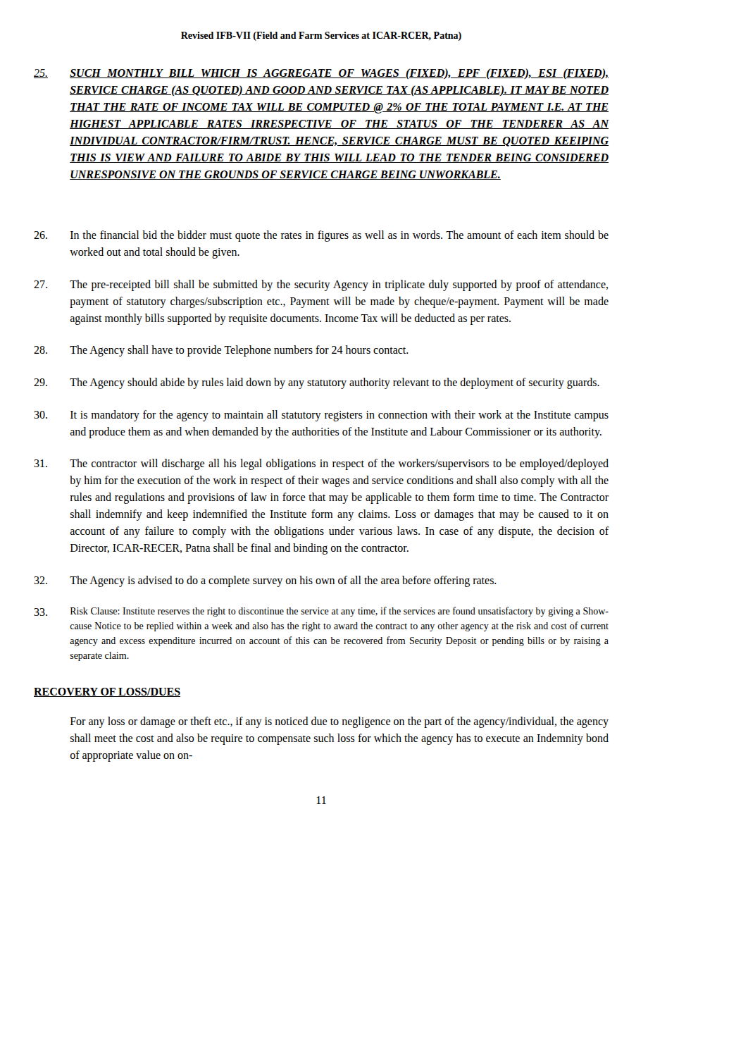Revised IFB-VII (Field and Farm Services at ICAR-RCER, Patna)
25. SUCH MONTHLY BILL WHICH IS AGGREGATE OF WAGES (FIXED), EPF (FIXED), ESI (FIXED), SERVICE CHARGE (AS QUOTED) AND GOOD AND SERVICE TAX (AS APPLICABLE). IT MAY BE NOTED THAT THE RATE OF INCOME TAX WILL BE COMPUTED @ 2% OF THE TOTAL PAYMENT I.E. AT THE HIGHEST APPLICABLE RATES IRRESPECTIVE OF THE STATUS OF THE TENDERER AS AN INDIVIDUAL CONTRACTOR/FIRM/TRUST. HENCE, SERVICE CHARGE MUST BE QUOTED KEEIPING THIS IS VIEW AND FAILURE TO ABIDE BY THIS WILL LEAD TO THE TENDER BEING CONSIDERED UNRESPONSIVE ON THE GROUNDS OF SERVICE CHARGE BEING UNWORKABLE.
26. In the financial bid the bidder must quote the rates in figures as well as in words. The amount of each item should be worked out and total should be given.
27. The pre-receipted bill shall be submitted by the security Agency in triplicate duly supported by proof of attendance, payment of statutory charges/subscription etc., Payment will be made by cheque/e-payment. Payment will be made against monthly bills supported by requisite documents. Income Tax will be deducted as per rates.
28. The Agency shall have to provide Telephone numbers for 24 hours contact.
29. The Agency should abide by rules laid down by any statutory authority relevant to the deployment of security guards.
30. It is mandatory for the agency to maintain all statutory registers in connection with their work at the Institute campus and produce them as and when demanded by the authorities of the Institute and Labour Commissioner or its authority.
31. The contractor will discharge all his legal obligations in respect of the workers/supervisors to be employed/deployed by him for the execution of the work in respect of their wages and service conditions and shall also comply with all the rules and regulations and provisions of law in force that may be applicable to them form time to time. The Contractor shall indemnify and keep indemnified the Institute form any claims. Loss or damages that may be caused to it on account of any failure to comply with the obligations under various laws. In case of any dispute, the decision of Director, ICAR-RECER, Patna shall be final and binding on the contractor.
32. The Agency is advised to do a complete survey on his own of all the area before offering rates.
33. Risk Clause: Institute reserves the right to discontinue the service at any time, if the services are found unsatisfactory by giving a Show-cause Notice to be replied within a week and also has the right to award the contract to any other agency at the risk and cost of current agency and excess expenditure incurred on account of this can be recovered from Security Deposit or pending bills or by raising a separate claim.
RECOVERY OF LOSS/DUES
For any loss or damage or theft etc., if any is noticed due to negligence on the part of the agency/individual, the agency shall meet the cost and also be require to compensate such loss for which the agency has to execute an Indemnity bond of appropriate value on on-
11